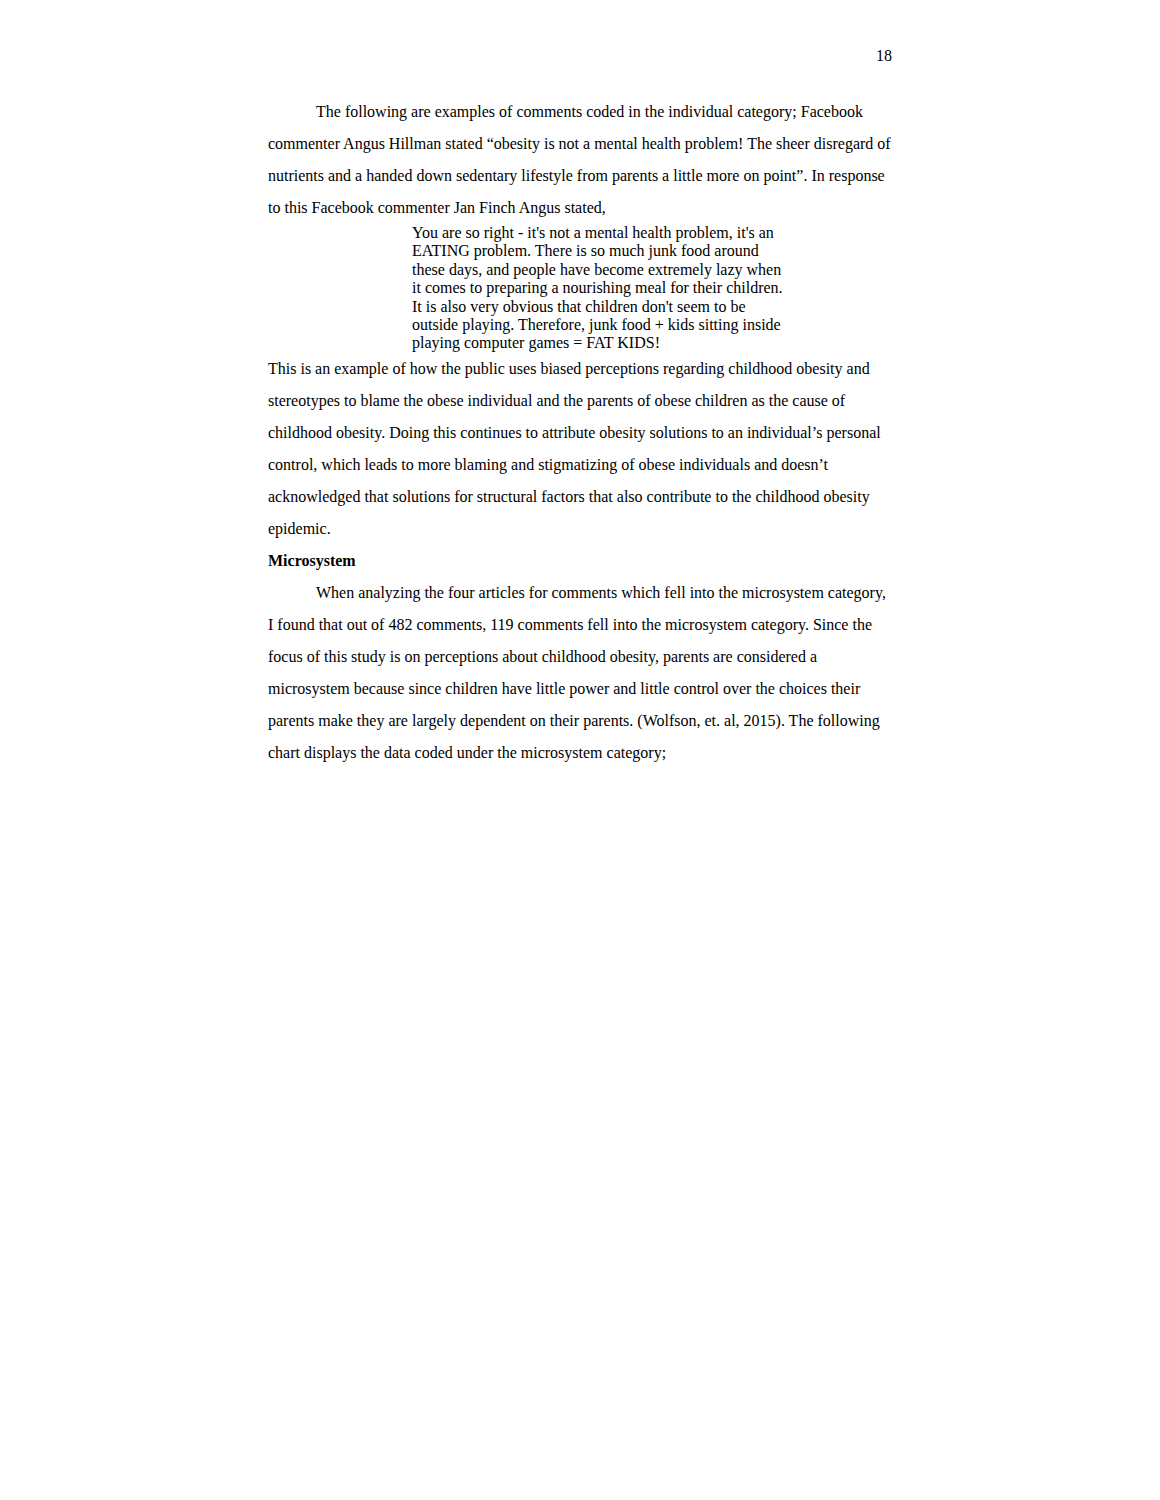18
The following are examples of comments coded in the individual category; Facebook commenter Angus Hillman stated “obesity is not a mental health problem! The sheer disregard of nutrients and a handed down sedentary lifestyle from parents a little more on point”. In response to this Facebook commenter Jan Finch Angus stated,
You are so right - it's not a mental health problem, it's an EATING problem. There is so much junk food around these days, and people have become extremely lazy when it comes to preparing a nourishing meal for their children. It is also very obvious that children don't seem to be outside playing. Therefore, junk food + kids sitting inside playing computer games = FAT KIDS!
This is an example of how the public uses biased perceptions regarding childhood obesity and stereotypes to blame the obese individual and the parents of obese children as the cause of childhood obesity. Doing this continues to attribute obesity solutions to an individual’s personal control, which leads to more blaming and stigmatizing of obese individuals and doesn’t acknowledged that solutions for structural factors that also contribute to the childhood obesity epidemic.
Microsystem
When analyzing the four articles for comments which fell into the microsystem category, I found that out of 482 comments, 119 comments fell into the microsystem category. Since the focus of this study is on perceptions about childhood obesity, parents are considered a microsystem because since children have little power and little control over the choices their parents make they are largely dependent on their parents. (Wolfson, et. al, 2015). The following chart displays the data coded under the microsystem category;